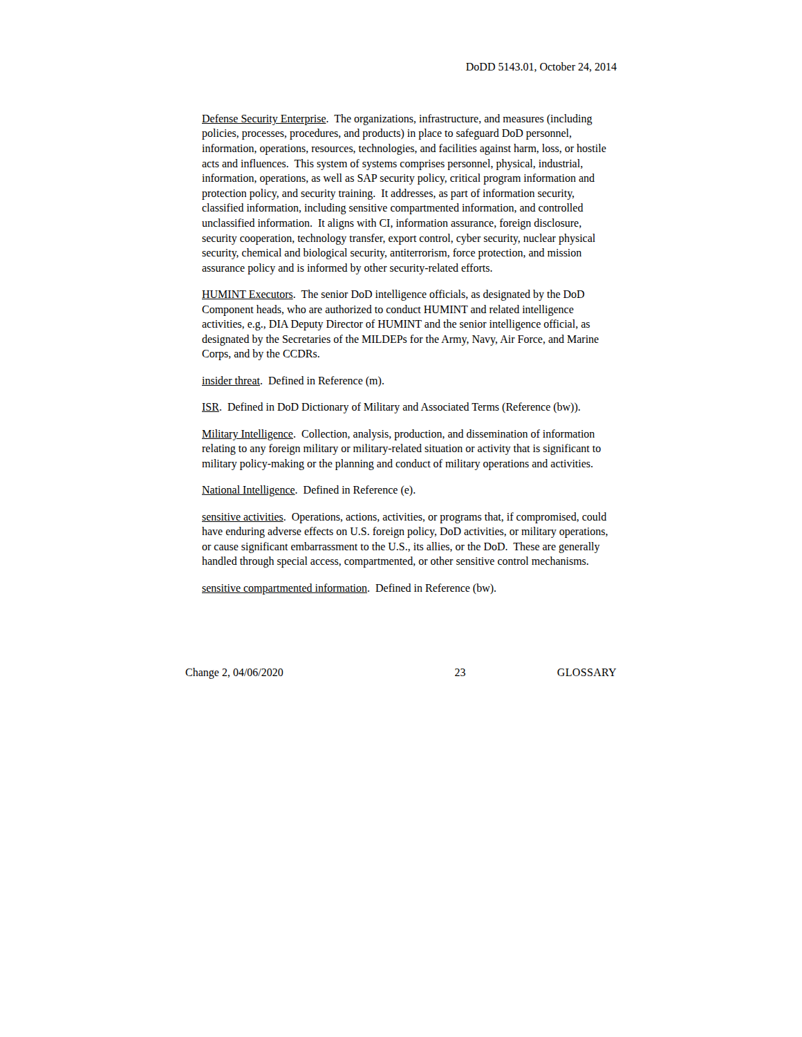DoDD 5143.01, October 24, 2014
Defense Security Enterprise. The organizations, infrastructure, and measures (including policies, processes, procedures, and products) in place to safeguard DoD personnel, information, operations, resources, technologies, and facilities against harm, loss, or hostile acts and influences. This system of systems comprises personnel, physical, industrial, information, operations, as well as SAP security policy, critical program information and protection policy, and security training. It addresses, as part of information security, classified information, including sensitive compartmented information, and controlled unclassified information. It aligns with CI, information assurance, foreign disclosure, security cooperation, technology transfer, export control, cyber security, nuclear physical security, chemical and biological security, antiterrorism, force protection, and mission assurance policy and is informed by other security-related efforts.
HUMINT Executors. The senior DoD intelligence officials, as designated by the DoD Component heads, who are authorized to conduct HUMINT and related intelligence activities, e.g., DIA Deputy Director of HUMINT and the senior intelligence official, as designated by the Secretaries of the MILDEPs for the Army, Navy, Air Force, and Marine Corps, and by the CCDRs.
insider threat. Defined in Reference (m).
ISR. Defined in DoD Dictionary of Military and Associated Terms (Reference (bw)).
Military Intelligence. Collection, analysis, production, and dissemination of information relating to any foreign military or military-related situation or activity that is significant to military policy-making or the planning and conduct of military operations and activities.
National Intelligence. Defined in Reference (e).
sensitive activities. Operations, actions, activities, or programs that, if compromised, could have enduring adverse effects on U.S. foreign policy, DoD activities, or military operations, or cause significant embarrassment to the U.S., its allies, or the DoD. These are generally handled through special access, compartmented, or other sensitive control mechanisms.
sensitive compartmented information. Defined in Reference (bw).
Change 2, 04/06/2020
23
GLOSSARY